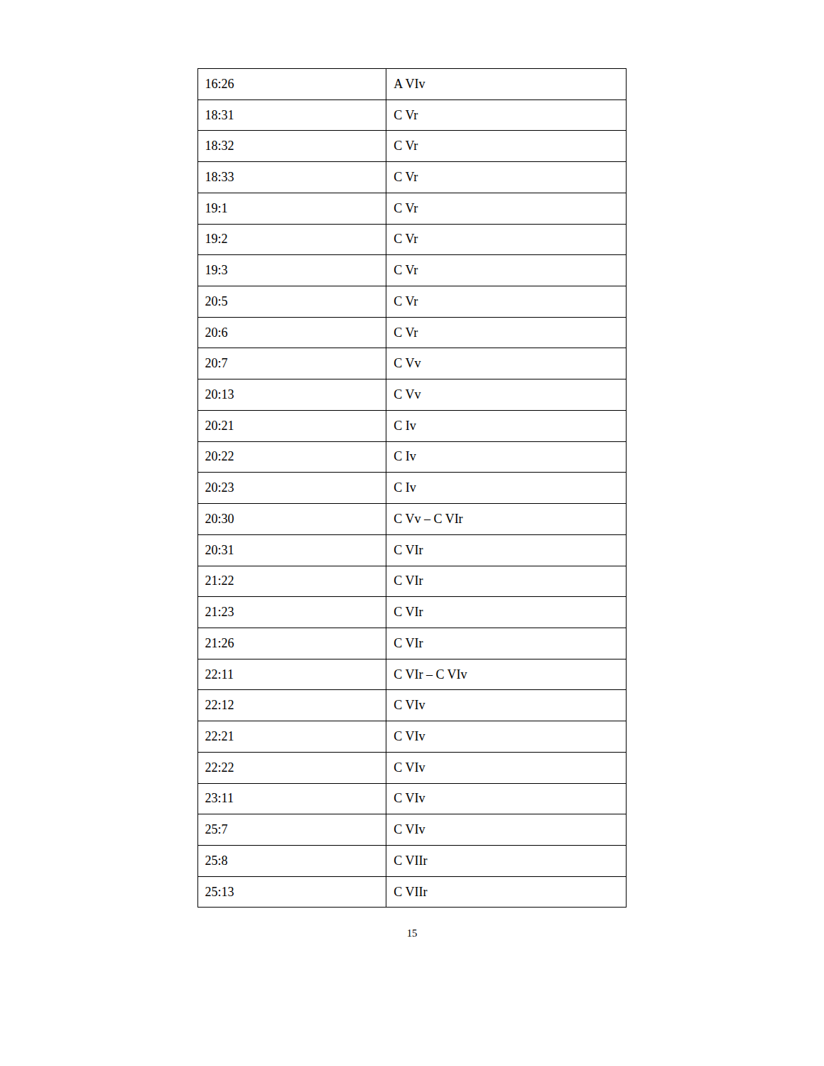| 16:26 | A VIv |
| 18:31 | C Vr |
| 18:32 | C Vr |
| 18:33 | C Vr |
| 19:1 | C Vr |
| 19:2 | C Vr |
| 19:3 | C Vr |
| 20:5 | C Vr |
| 20:6 | C Vr |
| 20:7 | C Vv |
| 20:13 | C Vv |
| 20:21 | C Iv |
| 20:22 | C Iv |
| 20:23 | C Iv |
| 20:30 | C Vv – C VIr |
| 20:31 | C VIr |
| 21:22 | C VIr |
| 21:23 | C VIr |
| 21:26 | C VIr |
| 22:11 | C VIr – C VIv |
| 22:12 | C VIv |
| 22:21 | C VIv |
| 22:22 | C VIv |
| 23:11 | C VIv |
| 25:7 | C VIv |
| 25:8 | C VIIr |
| 25:13 | C VIIr |
15